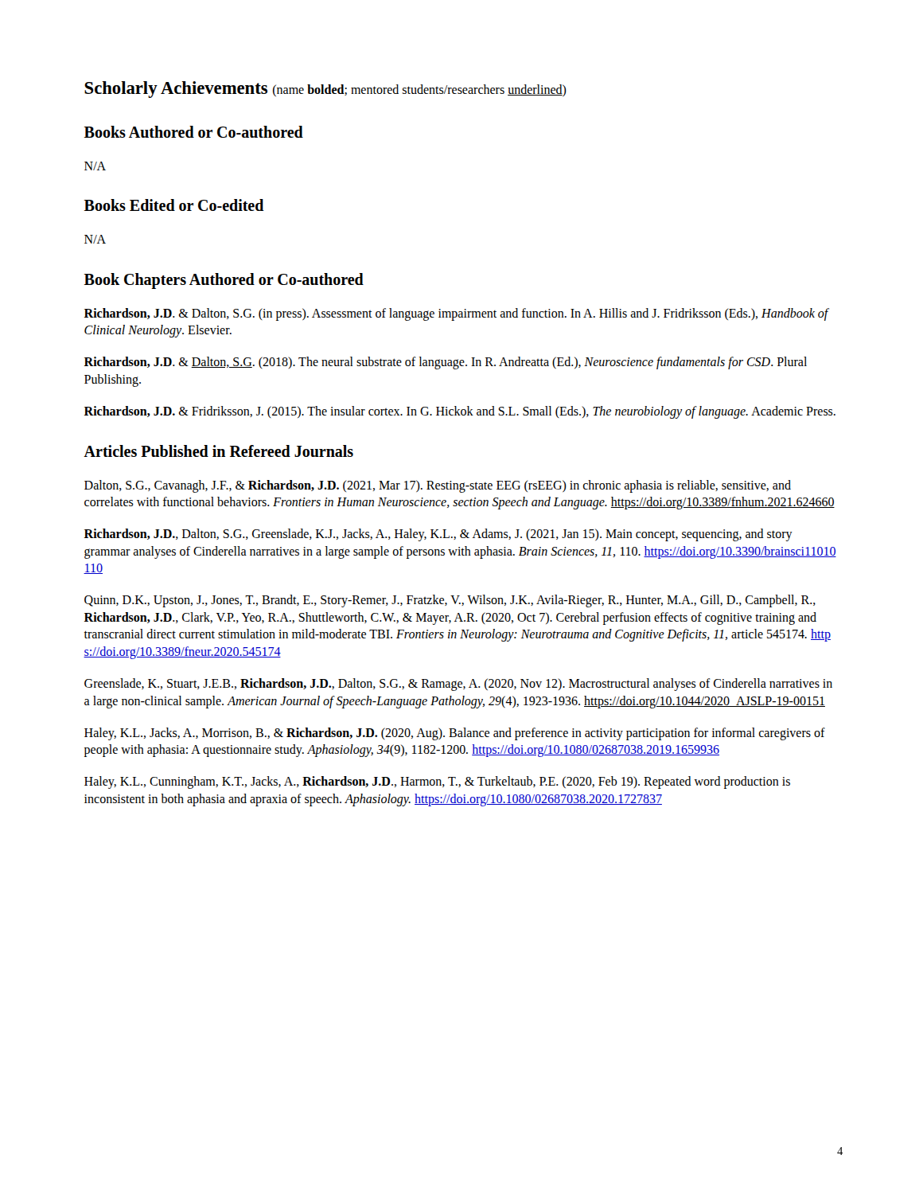Scholarly Achievements (name bolded; mentored students/researchers underlined)
Books Authored or Co-authored
N/A
Books Edited or Co-edited
N/A
Book Chapters Authored or Co-authored
Richardson, J.D. & Dalton, S.G. (in press). Assessment of language impairment and function. In A. Hillis and J. Fridriksson (Eds.), Handbook of Clinical Neurology. Elsevier.
Richardson, J.D. & Dalton, S.G. (2018). The neural substrate of language. In R. Andreatta (Ed.), Neuroscience fundamentals for CSD. Plural Publishing.
Richardson, J.D. & Fridriksson, J. (2015). The insular cortex. In G. Hickok and S.L. Small (Eds.), The neurobiology of language. Academic Press.
Articles Published in Refereed Journals
Dalton, S.G., Cavanagh, J.F., & Richardson, J.D. (2021, Mar 17). Resting-state EEG (rsEEG) in chronic aphasia is reliable, sensitive, and correlates with functional behaviors. Frontiers in Human Neuroscience, section Speech and Language. https://doi.org/10.3389/fnhum.2021.624660
Richardson, J.D., Dalton, S.G., Greenslade, K.J., Jacks, A., Haley, K.L., & Adams, J. (2021, Jan 15). Main concept, sequencing, and story grammar analyses of Cinderella narratives in a large sample of persons with aphasia. Brain Sciences, 11, 110. https://doi.org/10.3390/brainsci11010110
Quinn, D.K., Upston, J., Jones, T., Brandt, E., Story-Remer, J., Fratzke, V., Wilson, J.K., Avila-Rieger, R., Hunter, M.A., Gill, D., Campbell, R., Richardson, J.D., Clark, V.P., Yeo, R.A., Shuttleworth, C.W., & Mayer, A.R. (2020, Oct 7). Cerebral perfusion effects of cognitive training and transcranial direct current stimulation in mild-moderate TBI. Frontiers in Neurology: Neurotrauma and Cognitive Deficits, 11, article 545174. https://doi.org/10.3389/fneur.2020.545174
Greenslade, K., Stuart, J.E.B., Richardson, J.D., Dalton, S.G., & Ramage, A. (2020, Nov 12). Macrostructural analyses of Cinderella narratives in a large non-clinical sample. American Journal of Speech-Language Pathology, 29(4), 1923-1936. https://doi.org/10.1044/2020_AJSLP-19-00151
Haley, K.L., Jacks, A., Morrison, B., & Richardson, J.D. (2020, Aug). Balance and preference in activity participation for informal caregivers of people with aphasia: A questionnaire study. Aphasiology, 34(9), 1182-1200. https://doi.org/10.1080/02687038.2019.1659936
Haley, K.L., Cunningham, K.T., Jacks, A., Richardson, J.D., Harmon, T., & Turkeltaub, P.E. (2020, Feb 19). Repeated word production is inconsistent in both aphasia and apraxia of speech. Aphasiology. https://doi.org/10.1080/02687038.2020.1727837
4